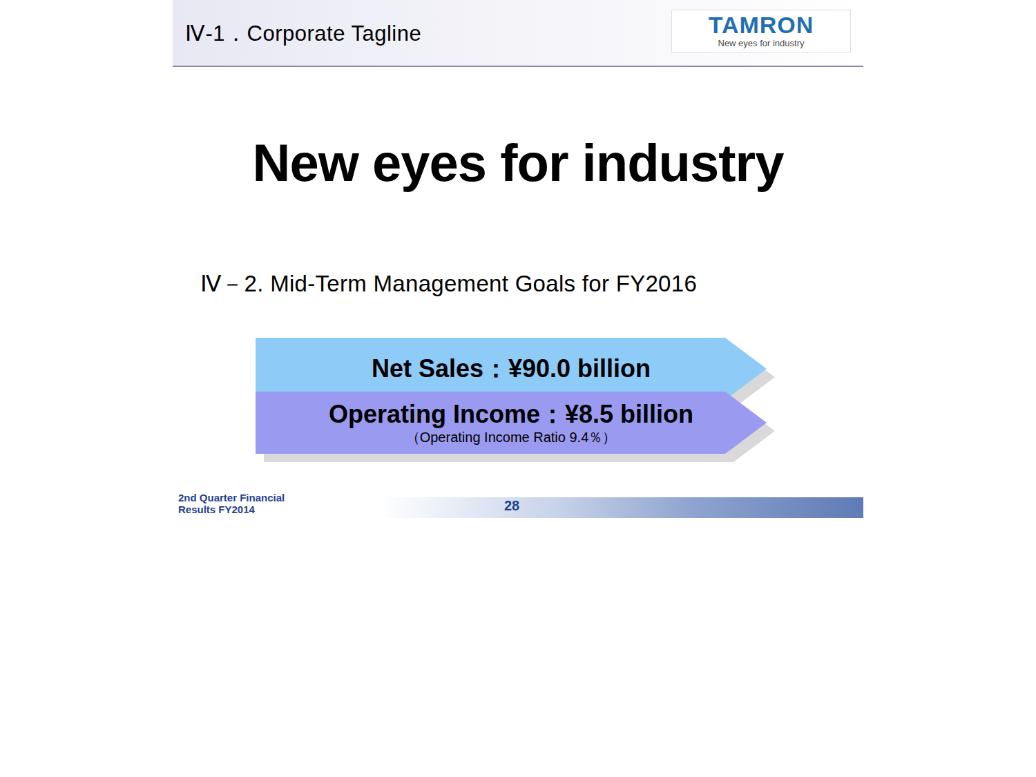Ⅳ-1．Corporate Tagline
TAMRON
New eyes for industry
New eyes for industry
Ⅳ－2. Mid-Term Management Goals for FY2016
Net Sales：¥90.0 billion
Operating Income：¥8.5 billion （Operating Income Ratio 9.4％）
2nd Quarter Financial
Results FY2014
28